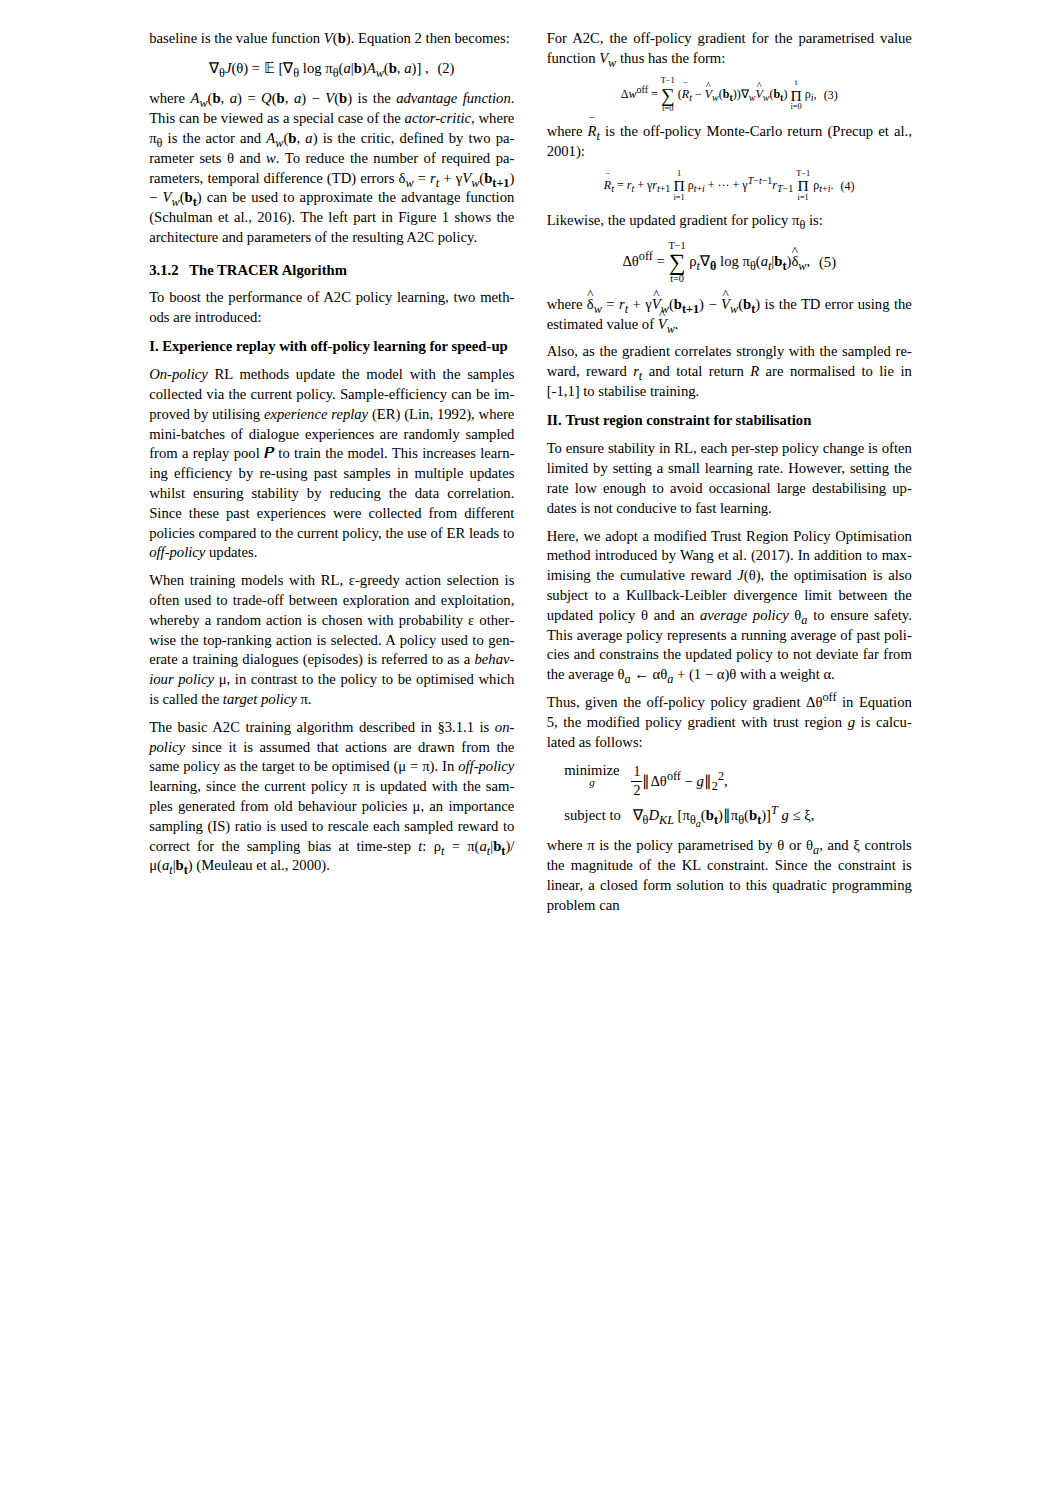baseline is the value function V(b). Equation 2 then becomes:
∇θJ(θ) = 𝔼 [∇θ log πθ(a|b)Aw(b, a)] , (2)
where Aw(b, a) = Q(b, a) − V(b) is the advantage function. This can be viewed as a special case of the actor-critic, where πθ is the actor and Aw(b, a) is the critic, defined by two parameter sets θ and w. To reduce the number of required parameters, temporal difference (TD) errors δw = rt + γVw(bt+1) − Vw(bt) can be used to approximate the advantage function (Schulman et al., 2016). The left part in Figure 1 shows the architecture and parameters of the resulting A2C policy.
3.1.2 The TRACER Algorithm
To boost the performance of A2C policy learning, two methods are introduced:
I. Experience replay with off-policy learning for speed-up
On-policy RL methods update the model with the samples collected via the current policy. Sample-efficiency can be improved by utilising experience replay (ER) (Lin, 1992), where mini-batches of dialogue experiences are randomly sampled from a replay pool 𝑷 to train the model. This increases learning efficiency by re-using past samples in multiple updates whilst ensuring stability by reducing the data correlation. Since these past experiences were collected from different policies compared to the current policy, the use of ER leads to off-policy updates.
When training models with RL, ε-greedy action selection is often used to trade-off between exploration and exploitation, whereby a random action is chosen with probability ε otherwise the top-ranking action is selected. A policy used to generate a training dialogues (episodes) is referred to as a behaviour policy μ, in contrast to the policy to be optimised which is called the target policy π.
The basic A2C training algorithm described in §3.1.1 is on-policy since it is assumed that actions are drawn from the same policy as the target to be optimised (μ = π). In off-policy learning, since the current policy π is updated with the samples generated from old behaviour policies μ, an importance sampling (IS) ratio is used to rescale each sampled reward to correct for the sampling bias at time-step t: ρt = π(at|bt)/μ(at|bt) (Meuleau et al., 2000).
For A2C, the off-policy gradient for the parametrised value function Vw thus has the form:
Δwoff = T−1∑t=0 (Rt − Vw(bt))∇wVw(bt) tΠi=0 ρi, (3)
where Rt is the off-policy Monte-Carlo return (Precup et al., 2001):
Rt = rt + γrt+1 1 Πi=1 ρt+i + ··· + γT−t−1rT−1 T−1 Πi=1 ρt+i. (4)
Likewise, the updated gradient for policy πθ is:
Δθoff = T−1∑t=0 ρt∇θ log πθ(at|bt)δw, (5)
where δw = rt + γVw(bt+1) − Vw(bt) is the TD error using the estimated value of Vw.
Also, as the gradient correlates strongly with the sampled reward, reward rt and total return R are normalised to lie in [-1,1] to stabilise training.
II. Trust region constraint for stabilisation
To ensure stability in RL, each per-step policy change is often limited by setting a small learning rate. However, setting the rate low enough to avoid occasional large destabilising updates is not conducive to fast learning.
Here, we adopt a modified Trust Region Policy Optimisation method introduced by Wang et al. (2017). In addition to maximising the cumulative reward J(θ), the optimisation is also subject to a Kullback-Leibler divergence limit between the updated policy θ and an average policy θa to ensure safety. This average policy represents a running average of past policies and constrains the updated policy to not deviate far from the average θa ← αθa + (1 − α)θ with a weight α.
Thus, given the off-policy policy gradient Δθoff in Equation 5, the modified policy gradient with trust region g is calculated as follows:
minimize g 12∥Δθoff − g∥22,
subject to ∇θDKL [πθa(bt)∥πθ(bt)]T g ≤ ξ,
where π is the policy parametrised by θ or θa, and ξ controls the magnitude of the KL constraint. Since the constraint is linear, a closed form solution to this quadratic programming problem can